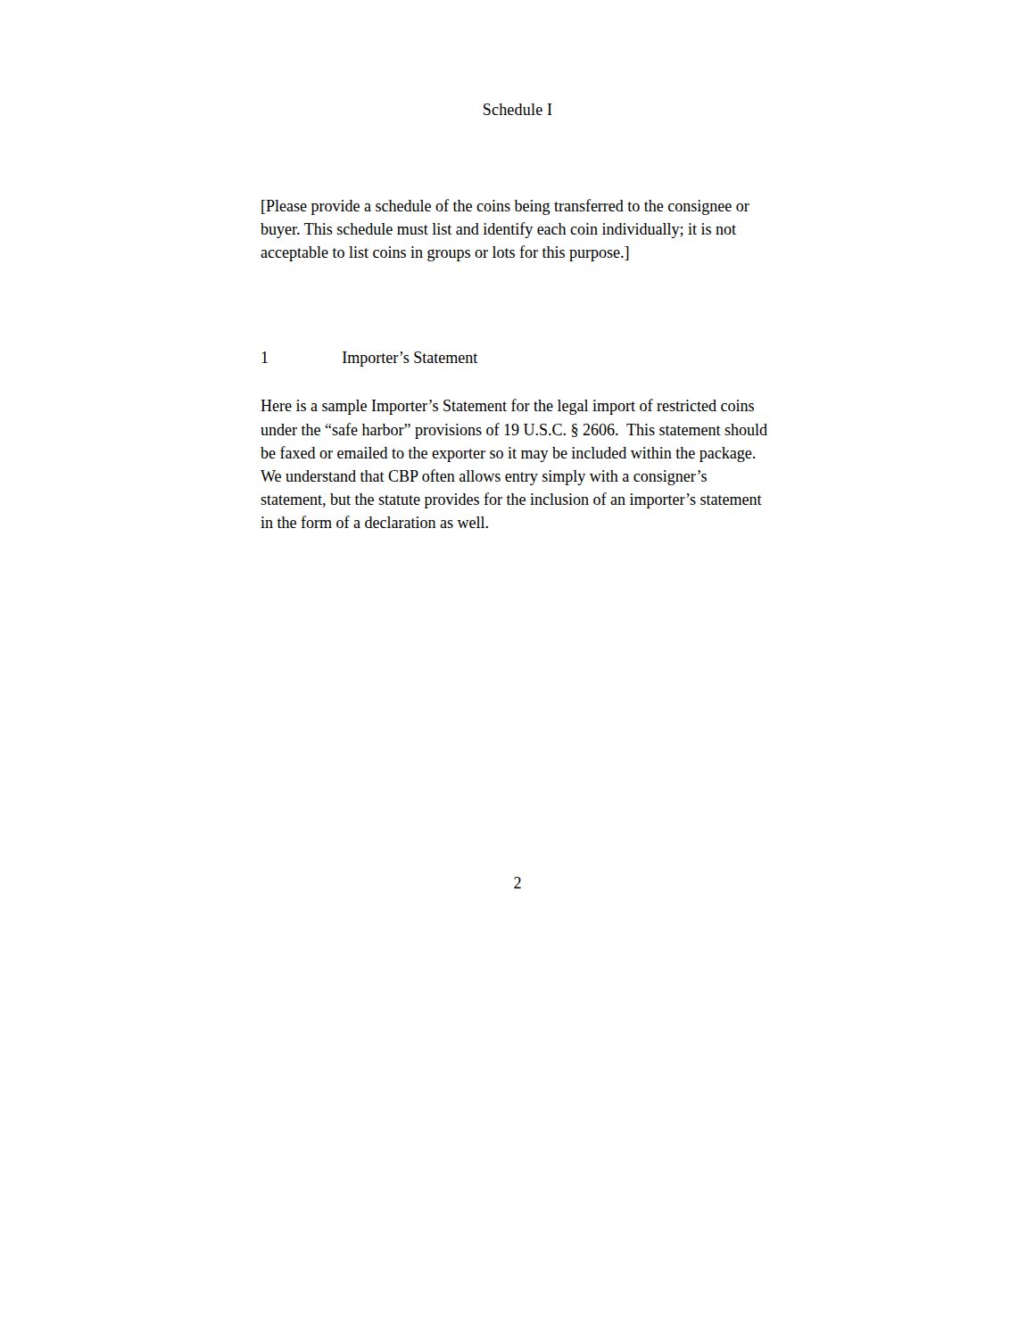Schedule I
[Please provide a schedule of the coins being transferred to the consignee or buyer. This schedule must list and identify each coin individually; it is not acceptable to list coins in groups or lots for this purpose.]
1 Importer’s Statement
Here is a sample Importer’s Statement for the legal import of restricted coins under the “safe harbor” provisions of 19 U.S.C. § 2606. This statement should be faxed or emailed to the exporter so it may be included within the package. We understand that CBP often allows entry simply with a consigner’s statement, but the statute provides for the inclusion of an importer’s statement in the form of a declaration as well.
2